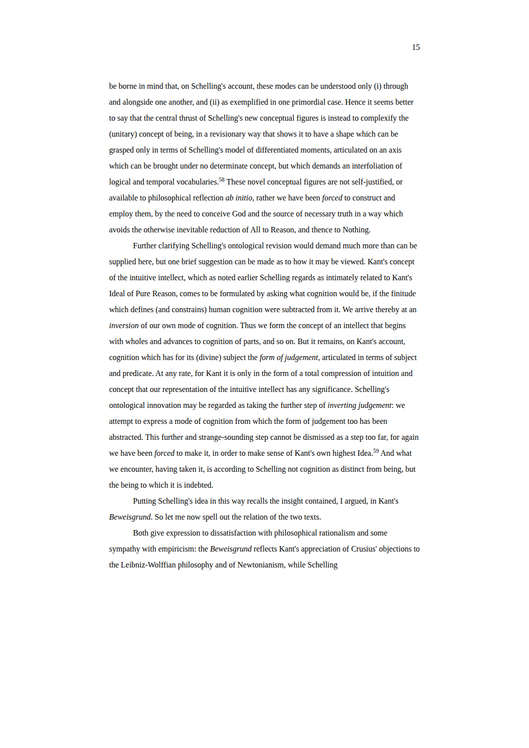15
be borne in mind that, on Schelling's account, these modes can be understood only (i) through and alongside one another, and (ii) as exemplified in one primordial case. Hence it seems better to say that the central thrust of Schelling's new conceptual figures is instead to complexify the (unitary) concept of being, in a revisionary way that shows it to have a shape which can be grasped only in terms of Schelling's model of differentiated moments, articulated on an axis which can be brought under no determinate concept, but which demands an interfoliation of logical and temporal vocabularies.58 These novel conceptual figures are not self-justified, or available to philosophical reflection ab initio, rather we have been forced to construct and employ them, by the need to conceive God and the source of necessary truth in a way which avoids the otherwise inevitable reduction of All to Reason, and thence to Nothing.
Further clarifying Schelling's ontological revision would demand much more than can be supplied here, but one brief suggestion can be made as to how it may be viewed. Kant's concept of the intuitive intellect, which as noted earlier Schelling regards as intimately related to Kant's Ideal of Pure Reason, comes to be formulated by asking what cognition would be, if the finitude which defines (and constrains) human cognition were subtracted from it. We arrive thereby at an inversion of our own mode of cognition. Thus we form the concept of an intellect that begins with wholes and advances to cognition of parts, and so on. But it remains, on Kant's account, cognition which has for its (divine) subject the form of judgement, articulated in terms of subject and predicate. At any rate, for Kant it is only in the form of a total compression of intuition and concept that our representation of the intuitive intellect has any significance. Schelling's ontological innovation may be regarded as taking the further step of inverting judgement: we attempt to express a mode of cognition from which the form of judgement too has been abstracted. This further and strange-sounding step cannot be dismissed as a step too far, for again we have been forced to make it, in order to make sense of Kant's own highest Idea.59 And what we encounter, having taken it, is according to Schelling not cognition as distinct from being, but the being to which it is indebted.
Putting Schelling's idea in this way recalls the insight contained, I argued, in Kant's Beweisgrund. So let me now spell out the relation of the two texts.
Both give expression to dissatisfaction with philosophical rationalism and some sympathy with empiricism: the Beweisgrund reflects Kant's appreciation of Crusius' objections to the Leibniz-Wolffian philosophy and of Newtonianism, while Schelling